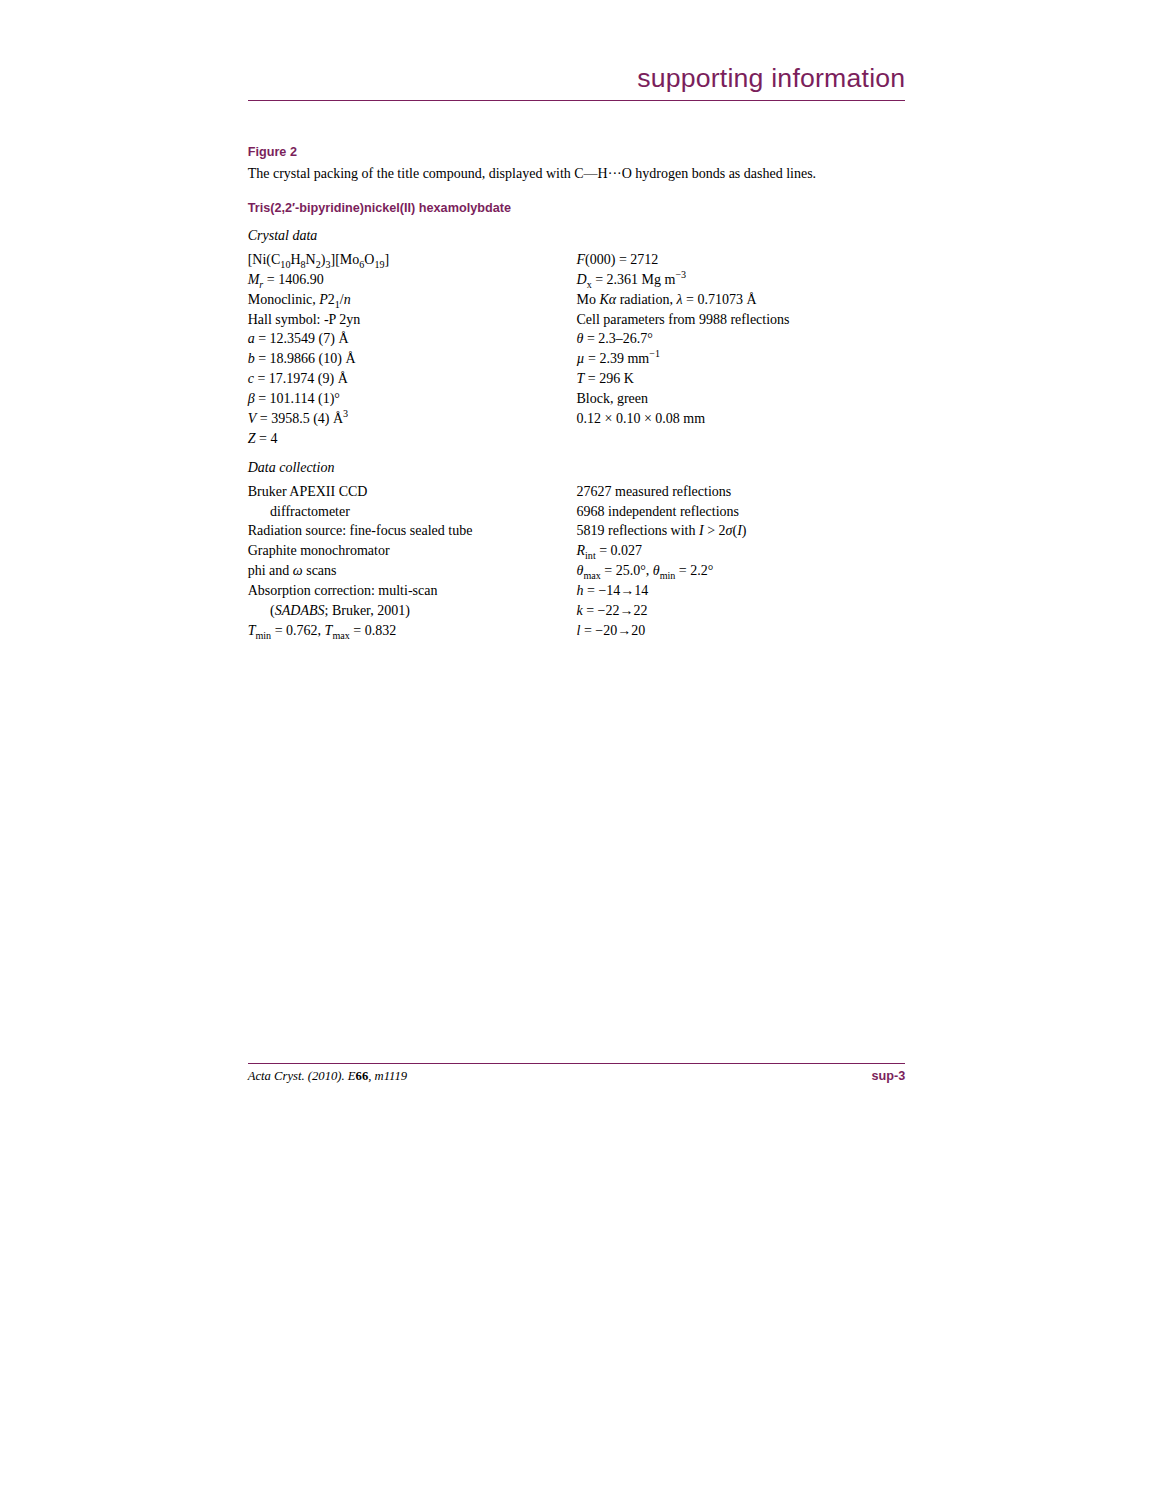supporting information
Figure 2
The crystal packing of the title compound, displayed with C—H···O hydrogen bonds as dashed lines.
Tris(2,2′-bipyridine)nickel(II) hexamolybdate
Crystal data
| [Ni(C 10 H 8 N 2 ) 3 ][Mo 6 O 19 ] | F (000) = 2712 |
| M r = 1406.90 | D x = 2.361 Mg m −3 |
| Monoclinic, P 2 1 / n | Mo Kα radiation, λ = 0.71073 Å |
| Hall symbol: -P 2yn | Cell parameters from 9988 reflections |
| a = 12.3549 (7) Å | θ = 2.3–26.7° |
| b = 18.9866 (10) Å | µ = 2.39 mm −1 |
| c = 17.1974 (9) Å | T = 296 K |
| β = 101.114 (1)° | Block, green |
| V = 3958.5 (4) Å 3 | 0.12 × 0.10 × 0.08 mm |
| Z = 4 | |
Data collection
| Bruker APEXII CCD | 27627 measured reflections |
| diffractometer | 6968 independent reflections |
| Radiation source: fine-focus sealed tube | 5819 reflections with I > 2 σ ( I ) |
| Graphite monochromator | R int = 0.027 |
| phi and ω scans | θ max = 25.0°, θ min = 2.2° |
| Absorption correction: multi-scan | h = −14→14 |
| ( SADABS ; Bruker, 2001) | k = −22→22 |
| T min = 0.762, T max = 0.832 | l = −20→20 |
Acta Cryst. (2010). E66, m1119
sup-3